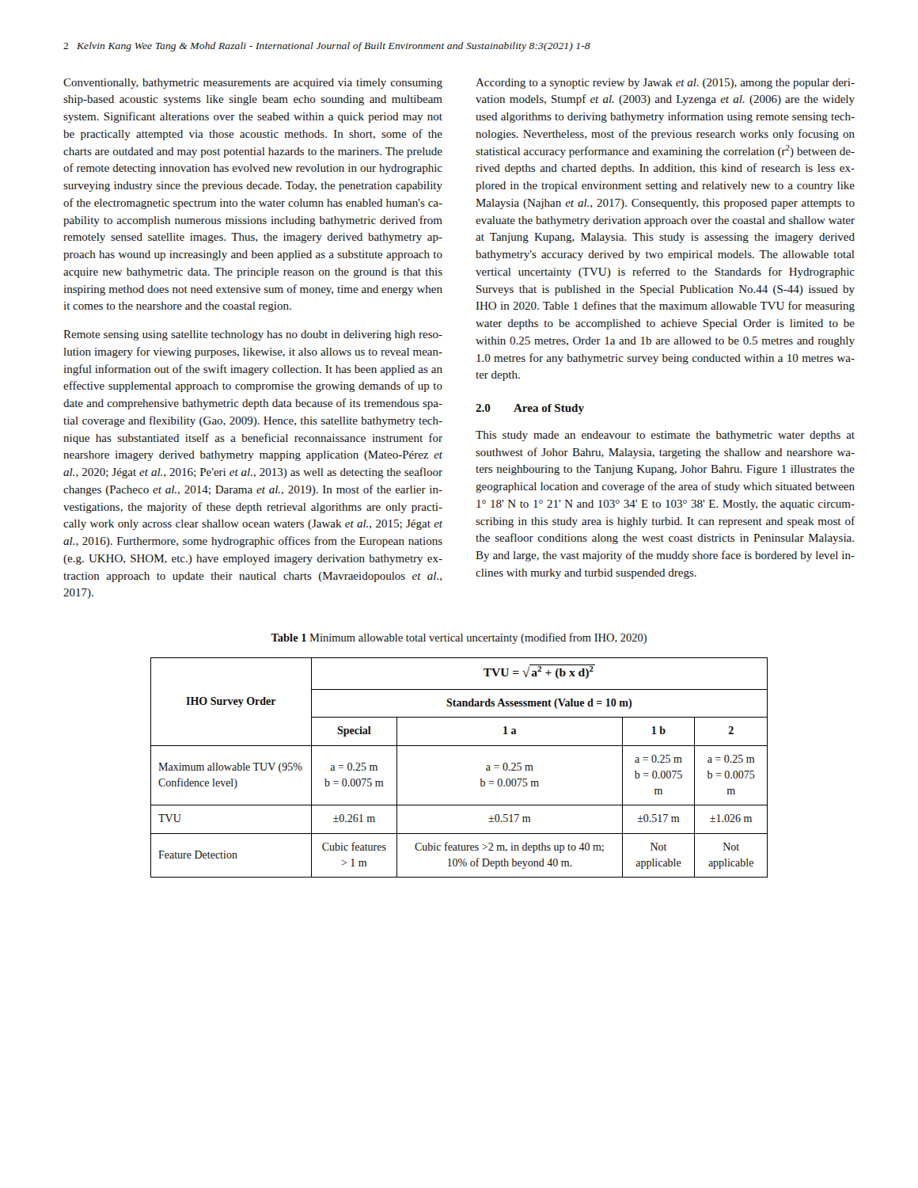2 Kelvin Kang Wee Tang & Mohd Razali - International Journal of Built Environment and Sustainability 8:3(2021) 1-8
Conventionally, bathymetric measurements are acquired via timely consuming ship-based acoustic systems like single beam echo sounding and multibeam system. Significant alterations over the seabed within a quick period may not be practically attempted via those acoustic methods. In short, some of the charts are outdated and may post potential hazards to the mariners. The prelude of remote detecting innovation has evolved new revolution in our hydrographic surveying industry since the previous decade. Today, the penetration capability of the electromagnetic spectrum into the water column has enabled human's capability to accomplish numerous missions including bathymetric derived from remotely sensed satellite images. Thus, the imagery derived bathymetry approach has wound up increasingly and been applied as a substitute approach to acquire new bathymetric data. The principle reason on the ground is that this inspiring method does not need extensive sum of money, time and energy when it comes to the nearshore and the coastal region.
Remote sensing using satellite technology has no doubt in delivering high resolution imagery for viewing purposes, likewise, it also allows us to reveal meaningful information out of the swift imagery collection. It has been applied as an effective supplemental approach to compromise the growing demands of up to date and comprehensive bathymetric depth data because of its tremendous spatial coverage and flexibility (Gao, 2009). Hence, this satellite bathymetry technique has substantiated itself as a beneficial reconnaissance instrument for nearshore imagery derived bathymetry mapping application (Mateo-Pérez et al., 2020; Jégat et al., 2016; Pe'eri et al., 2013) as well as detecting the seafloor changes (Pacheco et al., 2014; Darama et al., 2019). In most of the earlier investigations, the majority of these depth retrieval algorithms are only practically work only across clear shallow ocean waters (Jawak et al., 2015; Jégat et al., 2016). Furthermore, some hydrographic offices from the European nations (e.g. UKHO, SHOM, etc.) have employed imagery derivation bathymetry extraction approach to update their nautical charts (Mavraeidopoulos et al., 2017).
According to a synoptic review by Jawak et al. (2015), among the popular derivation models, Stumpf et al. (2003) and Lyzenga et al. (2006) are the widely used algorithms to deriving bathymetry information using remote sensing technologies. Nevertheless, most of the previous research works only focusing on statistical accuracy performance and examining the correlation (r2) between derived depths and charted depths. In addition, this kind of research is less explored in the tropical environment setting and relatively new to a country like Malaysia (Najhan et al., 2017). Consequently, this proposed paper attempts to evaluate the bathymetry derivation approach over the coastal and shallow water at Tanjung Kupang, Malaysia. This study is assessing the imagery derived bathymetry's accuracy derived by two empirical models. The allowable total vertical uncertainty (TVU) is referred to the Standards for Hydrographic Surveys that is published in the Special Publication No.44 (S-44) issued by IHO in 2020. Table 1 defines that the maximum allowable TVU for measuring water depths to be accomplished to achieve Special Order is limited to be within 0.25 metres, Order 1a and 1b are allowed to be 0.5 metres and roughly 1.0 metres for any bathymetric survey being conducted within a 10 metres water depth.
2.0 Area of Study
This study made an endeavour to estimate the bathymetric water depths at southwest of Johor Bahru, Malaysia, targeting the shallow and nearshore waters neighbouring to the Tanjung Kupang, Johor Bahru. Figure 1 illustrates the geographical location and coverage of the area of study which situated between 1° 18' N to 1° 21' N and 103° 34' E to 103° 38' E. Mostly, the aquatic circumscribing in this study area is highly turbid. It can represent and speak most of the seafloor conditions along the west coast districts in Peninsular Malaysia. By and large, the vast majority of the muddy shore face is bordered by level inclines with murky and turbid suspended dregs.
Table 1 Minimum allowable total vertical uncertainty (modified from IHO, 2020)
| IHO Survey Order | TVU = √ a 2 + (b x d) 2 |
| --- | --- |
| Standards Assessment (Value d = 10 m) |
| Special | 1 a | 1 b | 2 |
| Maximum allowable TUV (95% Confidence level) | a = 0.25 m b = 0.0075 m | a = 0.25 m b = 0.0075 m | a = 0.25 m b = 0.0075 m | a = 0.25 m b = 0.0075 m |
| TVU | ± 0.261 m | ± 0.517 m | ± 0.517 m | ± 1.026 m |
| Feature Detection | Cubic features > 1 m | Cubic features >2 m, in depths up to 40 m; 10% of Depth beyond 40 m. | Not applicable | Not applicable |